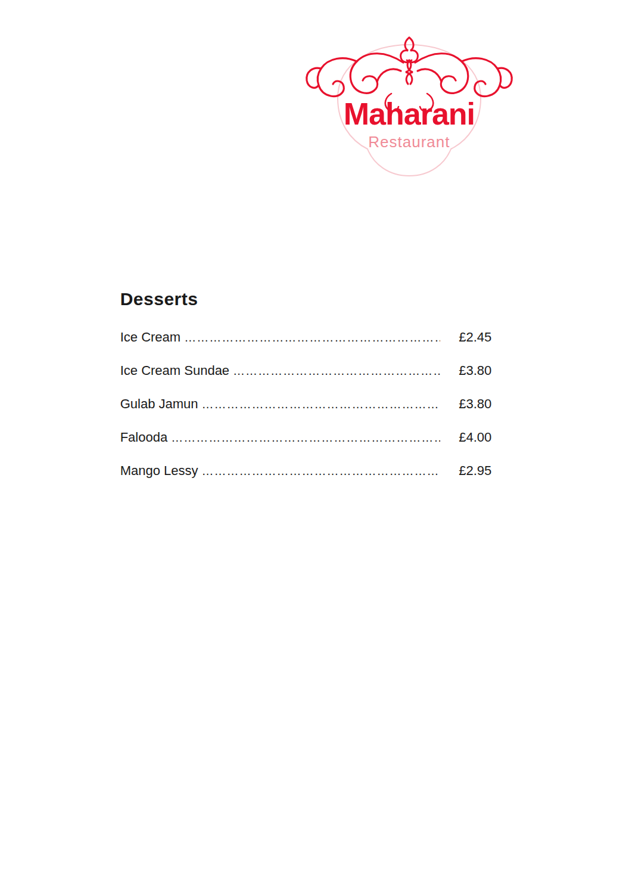Maharani
Restaurant
Desserts
Ice Cream …………………………………………………………………………………………………… £2.45
Ice Cream Sundae ………………………………………………………………………………… £3.80
Gulab Jamun ……………………………………………………………………………………… £3.80
Falooda ……………………………………………………………………………………………… £4.00
Mango Lessy ………………………………………………………………………………………… £2.95